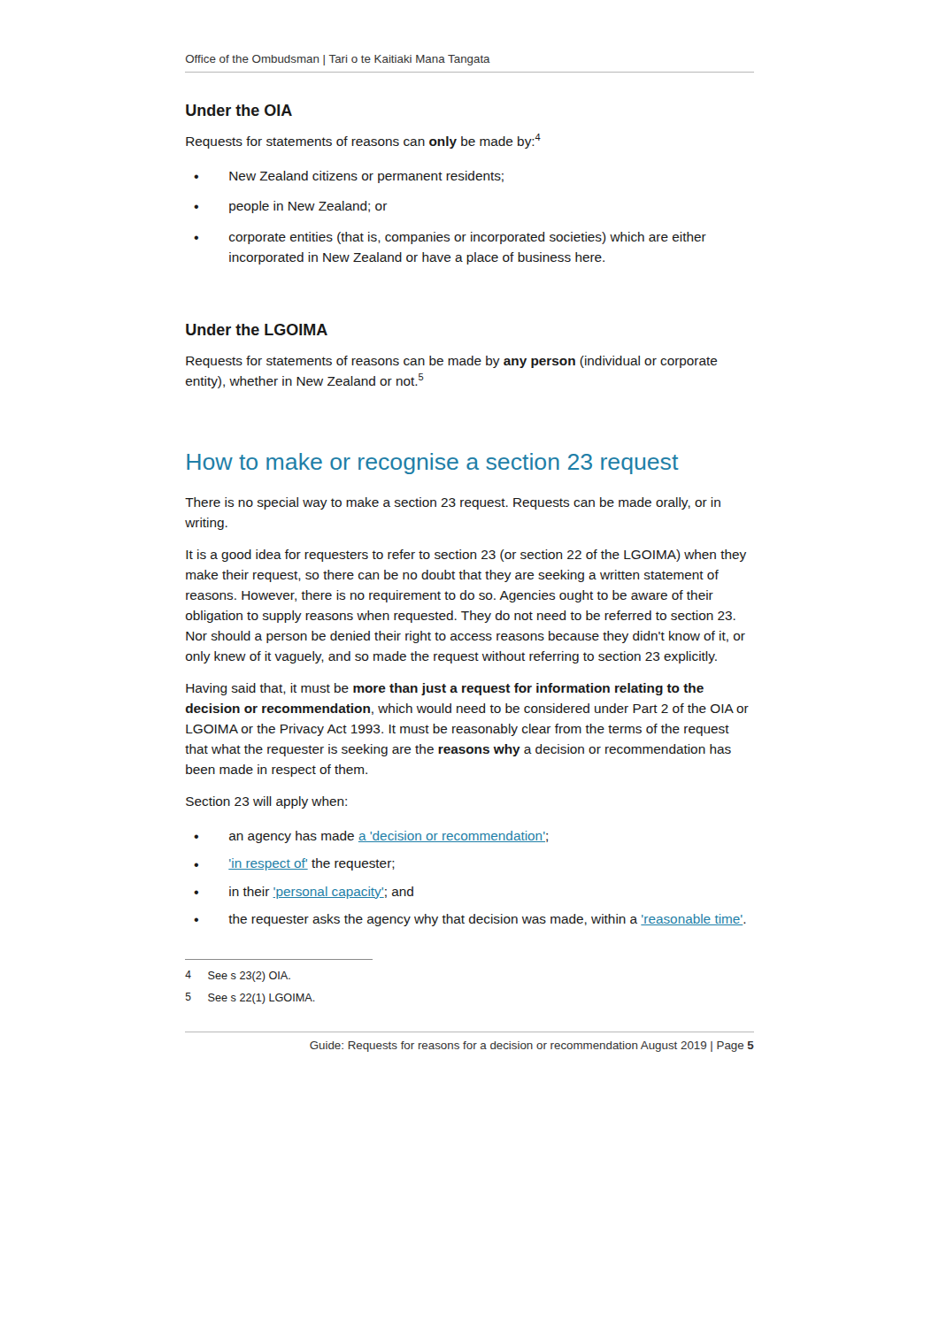Office of the Ombudsman | Tari o te Kaitiaki Mana Tangata
Under the OIA
Requests for statements of reasons can only be made by:4
New Zealand citizens or permanent residents;
people in New Zealand; or
corporate entities (that is, companies or incorporated societies) which are either incorporated in New Zealand or have a place of business here.
Under the LGOIMA
Requests for statements of reasons can be made by any person (individual or corporate entity), whether in New Zealand or not.5
How to make or recognise a section 23 request
There is no special way to make a section 23 request. Requests can be made orally, or in writing.
It is a good idea for requesters to refer to section 23 (or section 22 of the LGOIMA) when they make their request, so there can be no doubt that they are seeking a written statement of reasons. However, there is no requirement to do so. Agencies ought to be aware of their obligation to supply reasons when requested. They do not need to be referred to section 23. Nor should a person be denied their right to access reasons because they didn't know of it, or only knew of it vaguely, and so made the request without referring to section 23 explicitly.
Having said that, it must be more than just a request for information relating to the decision or recommendation, which would need to be considered under Part 2 of the OIA or LGOIMA or the Privacy Act 1993. It must be reasonably clear from the terms of the request that what the requester is seeking are the reasons why a decision or recommendation has been made in respect of them.
Section 23 will apply when:
an agency has made a 'decision or recommendation';
'in respect of' the requester;
in their 'personal capacity'; and
the requester asks the agency why that decision was made, within a 'reasonable time'.
4 See s 23(2) OIA.
5 See s 22(1) LGOIMA.
Guide: Requests for reasons for a decision or recommendation August 2019 | Page 5